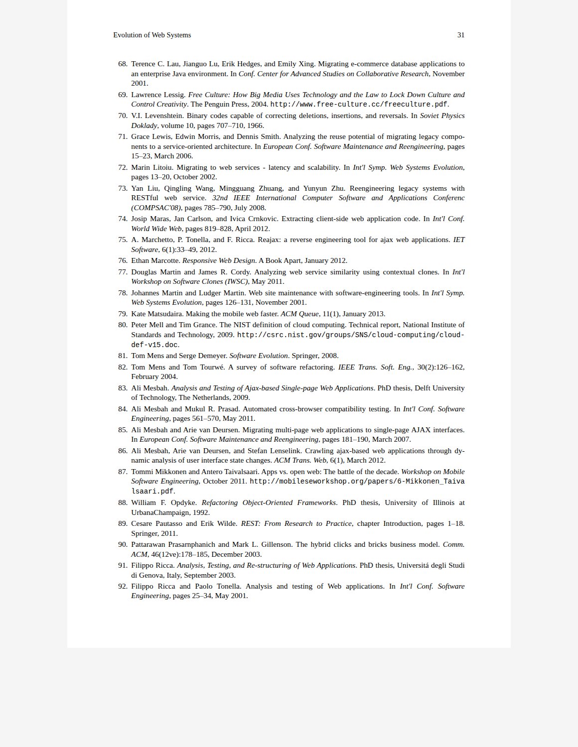Evolution of Web Systems 31
Terence C. Lau, Jianguo Lu, Erik Hedges, and Emily Xing. Migrating e-commerce database applications to an enterprise Java environment. In Conf. Center for Advanced Studies on Collaborative Research, November 2001.
Lawrence Lessig. Free Culture: How Big Media Uses Technology and the Law to Lock Down Culture and Control Creativity. The Penguin Press, 2004. http://www.free-culture.cc/freeculture.pdf.
V.I. Levenshtein. Binary codes capable of correcting deletions, insertions, and reversals. In Soviet Physics Doklady, volume 10, pages 707–710, 1966.
Grace Lewis, Edwin Morris, and Dennis Smith. Analyzing the reuse potential of migrating legacy components to a service-oriented architecture. In European Conf. Software Maintenance and Reengineering, pages 15–23, March 2006.
Marin Litoiu. Migrating to web services - latency and scalability. In Int'l Symp. Web Systems Evolution, pages 13–20, October 2002.
Yan Liu, Qingling Wang, Mingguang Zhuang, and Yunyun Zhu. Reengineering legacy systems with RESTful web service. 32nd IEEE International Computer Software and Applications Conferenc (COMPSAC'08), pages 785–790, July 2008.
Josip Maras, Jan Carlson, and Ivica Crnkovic. Extracting client-side web application code. In Int'l Conf. World Wide Web, pages 819–828, April 2012.
A. Marchetto, P. Tonella, and F. Ricca. Reajax: a reverse engineering tool for ajax web applications. IET Software, 6(1):33–49, 2012.
Ethan Marcotte. Responsive Web Design. A Book Apart, January 2012.
Douglas Martin and James R. Cordy. Analyzing web service similarity using contextual clones. In Int'l Workshop on Software Clones (IWSC), May 2011.
Johannes Martin and Ludger Martin. Web site maintenance with software-engineering tools. In Int'l Symp. Web Systems Evolution, pages 126–131, November 2001.
Kate Matsudaira. Making the mobile web faster. ACM Queue, 11(1), January 2013.
Peter Mell and Tim Grance. The NIST definition of cloud computing. Technical report, National Institute of Standards and Technology, 2009. http://csrc.nist.gov/groups/SNS/cloud-computing/cloud-def-v15.doc.
Tom Mens and Serge Demeyer. Software Evolution. Springer, 2008.
Tom Mens and Tom Tourwé. A survey of software refactoring. IEEE Trans. Soft. Eng., 30(2):126–162, February 2004.
Ali Mesbah. Analysis and Testing of Ajax-based Single-page Web Applications. PhD thesis, Delft University of Technology, The Netherlands, 2009.
Ali Mesbah and Mukul R. Prasad. Automated cross-browser compatibility testing. In Int'l Conf. Software Engineering, pages 561–570, May 2011.
Ali Mesbah and Arie van Deursen. Migrating multi-page web applications to single-page AJAX interfaces. In European Conf. Software Maintenance and Reengineering, pages 181–190, March 2007.
Ali Mesbah, Arie van Deursen, and Stefan Lenselink. Crawling ajax-based web applications through dynamic analysis of user interface state changes. ACM Trans. Web, 6(1), March 2012.
Tommi Mikkonen and Antero Taivalsaari. Apps vs. open web: The battle of the decade. Workshop on Mobile Software Engineering, October 2011. http://mobileseworkshop.org/papers/6-Mikkonen_Taivalsaari.pdf.
William F. Opdyke. Refactoring Object-Oriented Frameworks. PhD thesis, University of Illinois at UrbanaChampaign, 1992.
Cesare Pautasso and Erik Wilde. REST: From Research to Practice, chapter Introduction, pages 1–18. Springer, 2011.
Pattarawan Prasarnphanich and Mark L. Gillenson. The hybrid clicks and bricks business model. Comm. ACM, 46(12ve):178–185, December 2003.
Filippo Ricca. Analysis, Testing, and Re-structuring of Web Applications. PhD thesis, Universitá degli Studi di Genova, Italy, September 2003.
Filippo Ricca and Paolo Tonella. Analysis and testing of Web applications. In Int'l Conf. Software Engineering, pages 25–34, May 2001.